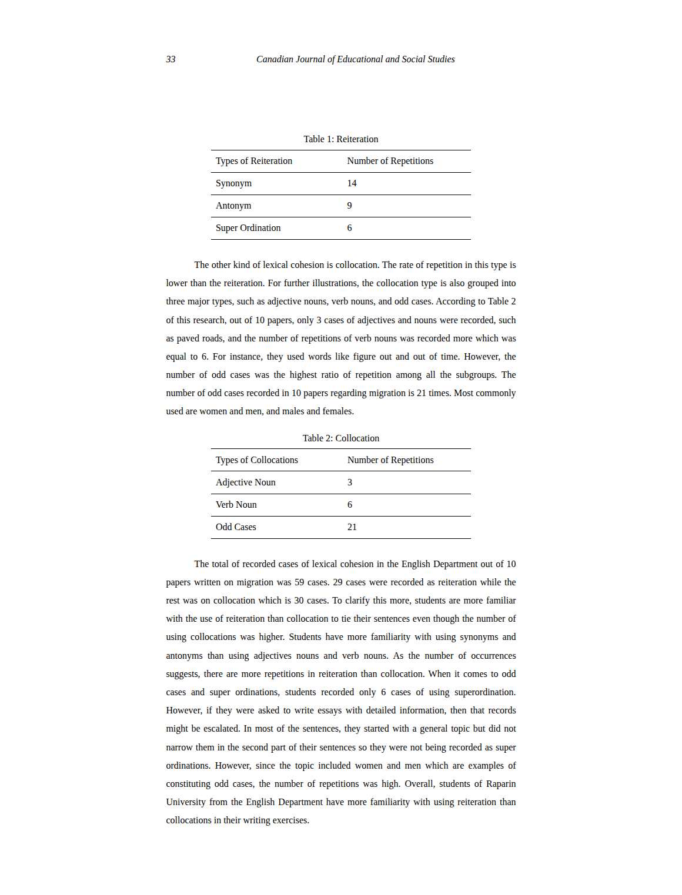33
Canadian Journal of Educational and Social Studies
Table 1: Reiteration
| Types of Reiteration | Number of Repetitions |
| --- | --- |
| Synonym | 14 |
| Antonym | 9 |
| Super Ordination | 6 |
The other kind of lexical cohesion is collocation. The rate of repetition in this type is lower than the reiteration. For further illustrations, the collocation type is also grouped into three major types, such as adjective nouns, verb nouns, and odd cases. According to Table 2 of this research, out of 10 papers, only 3 cases of adjectives and nouns were recorded, such as paved roads, and the number of repetitions of verb nouns was recorded more which was equal to 6. For instance, they used words like figure out and out of time. However, the number of odd cases was the highest ratio of repetition among all the subgroups. The number of odd cases recorded in 10 papers regarding migration is 21 times. Most commonly used are women and men, and males and females.
Table 2: Collocation
| Types of Collocations | Number of Repetitions |
| --- | --- |
| Adjective Noun | 3 |
| Verb Noun | 6 |
| Odd Cases | 21 |
The total of recorded cases of lexical cohesion in the English Department out of 10 papers written on migration was 59 cases. 29 cases were recorded as reiteration while the rest was on collocation which is 30 cases. To clarify this more, students are more familiar with the use of reiteration than collocation to tie their sentences even though the number of using collocations was higher. Students have more familiarity with using synonyms and antonyms than using adjectives nouns and verb nouns. As the number of occurrences suggests, there are more repetitions in reiteration than collocation. When it comes to odd cases and super ordinations, students recorded only 6 cases of using superordination. However, if they were asked to write essays with detailed information, then that records might be escalated. In most of the sentences, they started with a general topic but did not narrow them in the second part of their sentences so they were not being recorded as super ordinations. However, since the topic included women and men which are examples of constituting odd cases, the number of repetitions was high. Overall, students of Raparin University from the English Department have more familiarity with using reiteration than collocations in their writing exercises.